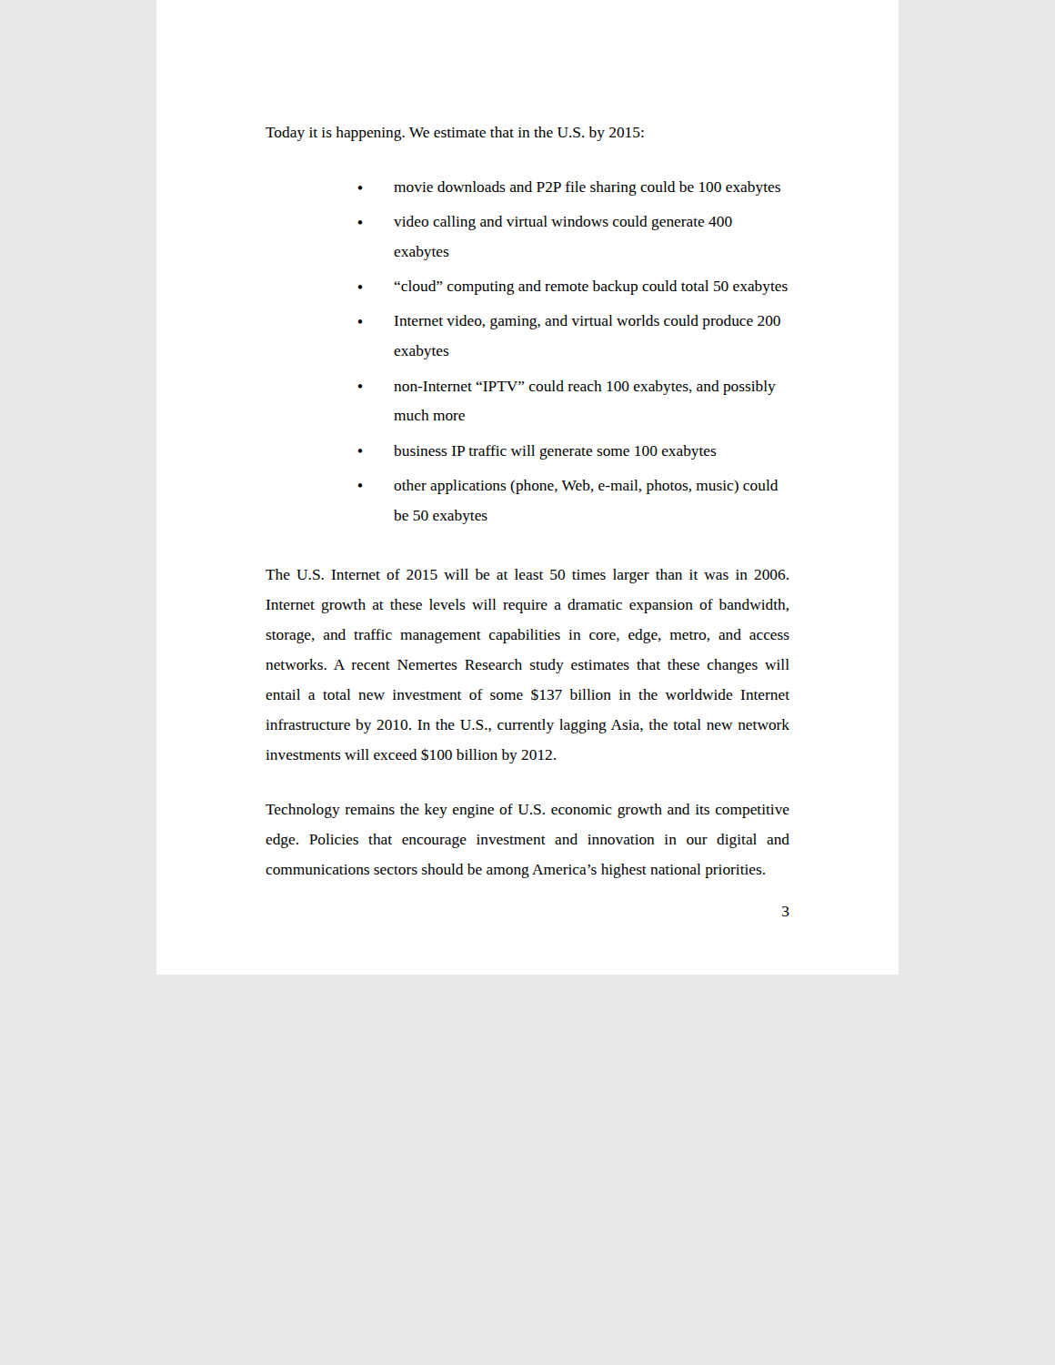Today it is happening. We estimate that in the U.S. by 2015:
movie downloads and P2P file sharing could be 100 exabytes
video calling and virtual windows could generate 400 exabytes
“cloud” computing and remote backup could total 50 exabytes
Internet video, gaming, and virtual worlds could produce 200 exabytes
non-Internet “IPTV” could reach 100 exabytes, and possibly much more
business IP traffic will generate some 100 exabytes
other applications (phone, Web, e-mail, photos, music) could be 50 exabytes
The U.S. Internet of 2015 will be at least 50 times larger than it was in 2006. Internet growth at these levels will require a dramatic expansion of bandwidth, storage, and traffic management capabilities in core, edge, metro, and access networks. A recent Nemertes Research study estimates that these changes will entail a total new investment of some $137 billion in the worldwide Internet infrastructure by 2010. In the U.S., currently lagging Asia, the total new network investments will exceed $100 billion by 2012.
Technology remains the key engine of U.S. economic growth and its competitive edge. Policies that encourage investment and innovation in our digital and communications sectors should be among America’s highest national priorities.
3